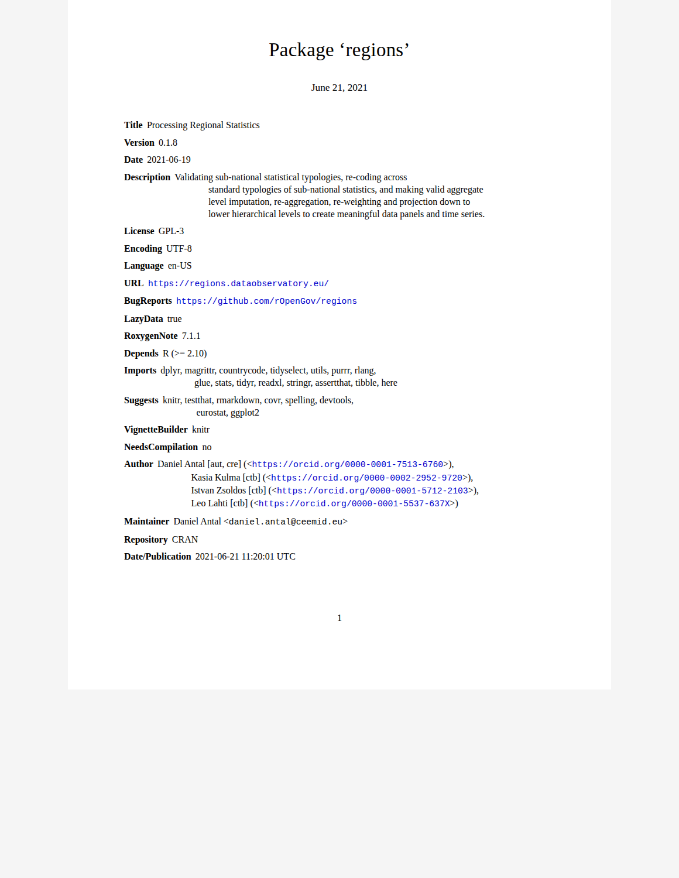Package ‘regions’
June 21, 2021
Title
Processing Regional Statistics
Version
0.1.8
Date
2021-06-19
Description
Validating sub-national statistical typologies, re-coding across standard typologies of sub-national statistics, and making valid aggregate level imputation, re-aggregation, re-weighting and projection down to lower hierarchical levels to create meaningful data panels and time series.
License
GPL-3
Encoding
UTF-8
Language
en-US
URL
https://regions.dataobservatory.eu/
BugReports
https://github.com/rOpenGov/regions
LazyData
true
RoxygenNote
7.1.1
Depends
R (>= 2.10)
Imports
dplyr, magrittr, countrycode, tidyselect, utils, purrr, rlang, glue, stats, tidyr, readxl, stringr, assertthat, tibble, here
Suggests
knitr, testthat, rmarkdown, covr, spelling, devtools, eurostat, ggplot2
VignetteBuilder
knitr
NeedsCompilation
no
Author
Daniel Antal [aut, cre] (<https://orcid.org/0000-0001-7513-6760>), Kasia Kulma [ctb] (<https://orcid.org/0000-0002-2952-9720>), Istvan Zsoldos [ctb] (<https://orcid.org/0000-0001-5712-2103>), Leo Lahti [ctb] (<https://orcid.org/0000-0001-5537-637X>)
Maintainer
Daniel Antal <daniel.antal@ceemid.eu>
Repository
CRAN
Date/Publication
2021-06-21 11:20:01 UTC
1